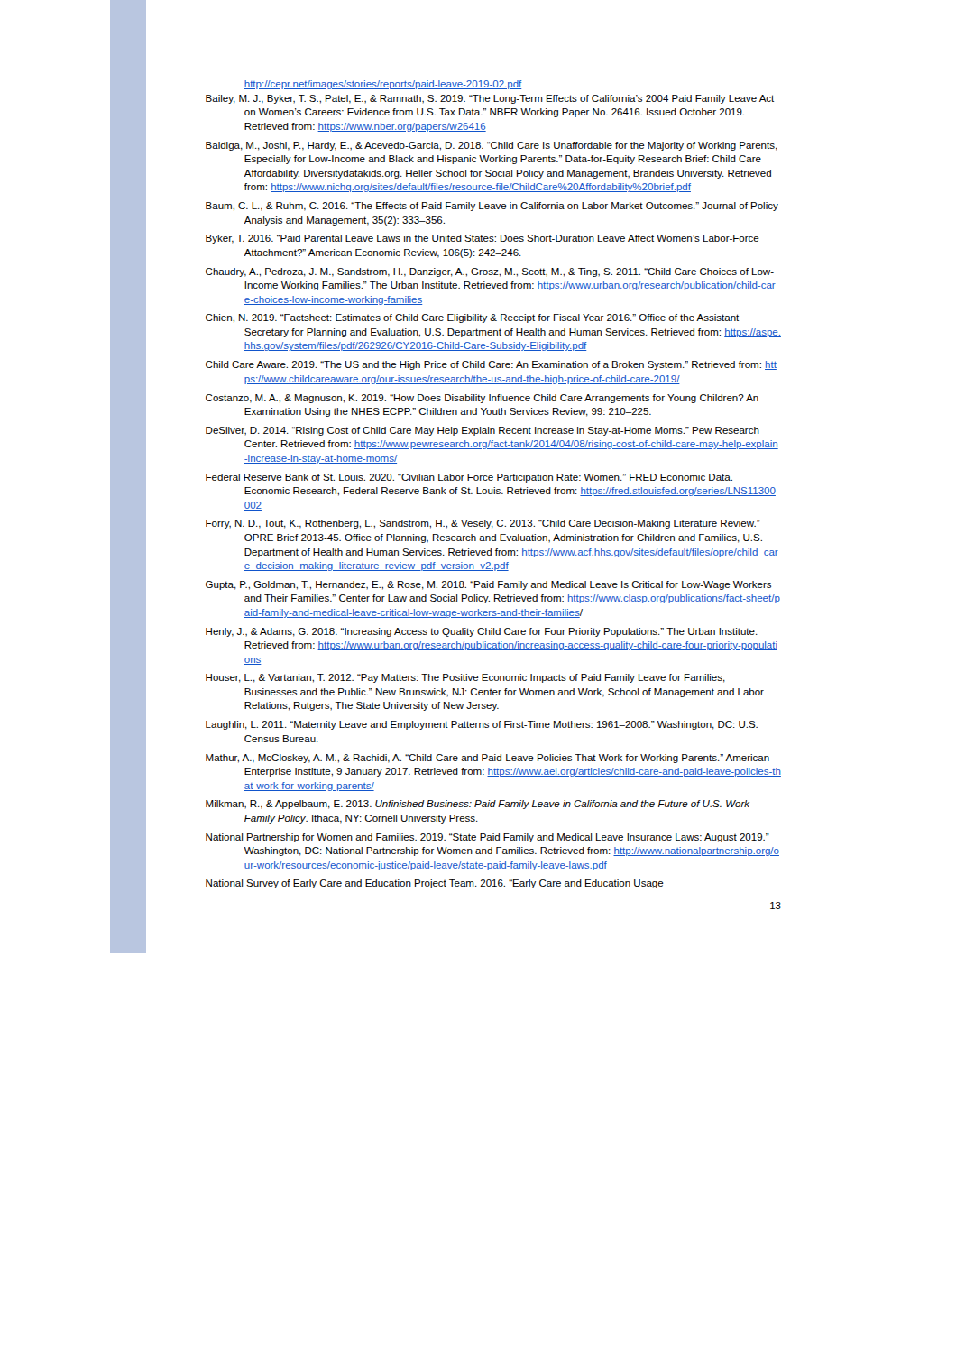http://cepr.net/images/stories/reports/paid-leave-2019-02.pdf
Bailey, M. J., Byker, T. S., Patel, E., & Ramnath, S. 2019. “The Long-Term Effects of California’s 2004 Paid Family Leave Act on Women’s Careers: Evidence from U.S. Tax Data.” NBER Working Paper No. 26416. Issued October 2019. Retrieved from: https://www.nber.org/papers/w26416
Baldiga, M., Joshi, P., Hardy, E., & Acevedo-Garcia, D. 2018. “Child Care Is Unaffordable for the Majority of Working Parents, Especially for Low-Income and Black and Hispanic Working Parents.” Data-for-Equity Research Brief: Child Care Affordability. Diversitydatakids.org. Heller School for Social Policy and Management, Brandeis University. Retrieved from: https://www.nichq.org/sites/default/files/resource-file/ChildCare%20Affordability%20brief.pdf
Baum, C. L., & Ruhm, C. 2016. “The Effects of Paid Family Leave in California on Labor Market Outcomes.” Journal of Policy Analysis and Management, 35(2): 333–356.
Byker, T. 2016. “Paid Parental Leave Laws in the United States: Does Short-Duration Leave Affect Women’s Labor-Force Attachment?” American Economic Review, 106(5): 242–246.
Chaudry, A., Pedroza, J. M., Sandstrom, H., Danziger, A., Grosz, M., Scott, M., & Ting, S. 2011. “Child Care Choices of Low-Income Working Families.” The Urban Institute. Retrieved from: https://www.urban.org/research/publication/child-care-choices-low-income-working-families
Chien, N. 2019. “Factsheet: Estimates of Child Care Eligibility & Receipt for Fiscal Year 2016.” Office of the Assistant Secretary for Planning and Evaluation, U.S. Department of Health and Human Services. Retrieved from: https://aspe.hhs.gov/system/files/pdf/262926/CY2016-Child-Care-Subsidy-Eligibility.pdf
Child Care Aware. 2019. “The US and the High Price of Child Care: An Examination of a Broken System.” Retrieved from: https://www.childcareaware.org/our-issues/research/the-us-and-the-high-price-of-child-care-2019/
Costanzo, M. A., & Magnuson, K. 2019. “How Does Disability Influence Child Care Arrangements for Young Children? An Examination Using the NHES ECPP.” Children and Youth Services Review, 99: 210–225.
DeSilver, D. 2014. “Rising Cost of Child Care May Help Explain Recent Increase in Stay-at-Home Moms.” Pew Research Center. Retrieved from: https://www.pewresearch.org/fact-tank/2014/04/08/rising-cost-of-child-care-may-help-explain-increase-in-stay-at-home-moms/
Federal Reserve Bank of St. Louis. 2020. “Civilian Labor Force Participation Rate: Women.” FRED Economic Data. Economic Research, Federal Reserve Bank of St. Louis. Retrieved from: https://fred.stlouisfed.org/series/LNS11300002
Forry, N. D., Tout, K., Rothenberg, L., Sandstrom, H., & Vesely, C. 2013. “Child Care Decision-Making Literature Review.” OPRE Brief 2013-45. Office of Planning, Research and Evaluation, Administration for Children and Families, U.S. Department of Health and Human Services. Retrieved from: https://www.acf.hhs.gov/sites/default/files/opre/child_care_decision_making_literature_review_pdf_version_v2.pdf
Gupta, P., Goldman, T., Hernandez, E., & Rose, M. 2018. “Paid Family and Medical Leave Is Critical for Low-Wage Workers and Their Families.” Center for Law and Social Policy. Retrieved from: https://www.clasp.org/publications/fact-sheet/paid-family-and-medical-leave-critical-low-wage-workers-and-their-families/
Henly, J., & Adams, G. 2018. “Increasing Access to Quality Child Care for Four Priority Populations.” The Urban Institute. Retrieved from: https://www.urban.org/research/publication/increasing-access-quality-child-care-four-priority-populations
Houser, L., & Vartanian, T. 2012. “Pay Matters: The Positive Economic Impacts of Paid Family Leave for Families, Businesses and the Public.” New Brunswick, NJ: Center for Women and Work, School of Management and Labor Relations, Rutgers, The State University of New Jersey.
Laughlin, L. 2011. “Maternity Leave and Employment Patterns of First-Time Mothers: 1961–2008.” Washington, DC: U.S. Census Bureau.
Mathur, A., McCloskey, A. M., & Rachidi, A. “Child-Care and Paid-Leave Policies That Work for Working Parents.” American Enterprise Institute, 9 January 2017. Retrieved from: https://www.aei.org/articles/child-care-and-paid-leave-policies-that-work-for-working-parents/
Milkman, R., & Appelbaum, E. 2013. Unfinished Business: Paid Family Leave in California and the Future of U.S. Work-Family Policy. Ithaca, NY: Cornell University Press.
National Partnership for Women and Families. 2019. “State Paid Family and Medical Leave Insurance Laws: August 2019.” Washington, DC: National Partnership for Women and Families. Retrieved from: http://www.nationalpartnership.org/our-work/resources/economic-justice/paid-leave/state-paid-family-leave-laws.pdf
National Survey of Early Care and Education Project Team. 2016. “Early Care and Education Usage
13